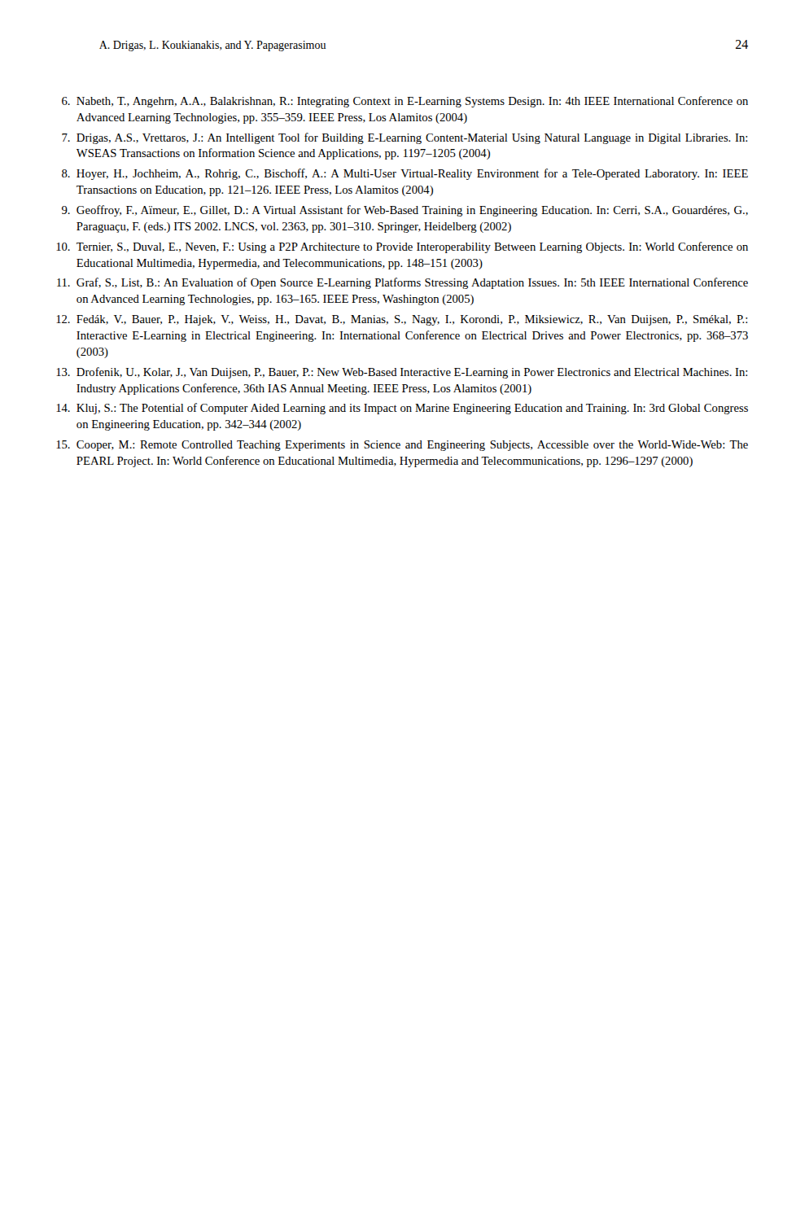A. Drigas, L. Koukianakis, and Y. Papagerasimou 24
Nabeth, T., Angehrn, A.A., Balakrishnan, R.: Integrating Context in E-Learning Systems Design. In: 4th IEEE International Conference on Advanced Learning Technologies, pp. 355–359. IEEE Press, Los Alamitos (2004)
Drigas, A.S., Vrettaros, J.: An Intelligent Tool for Building E-Learning Content-Material Using Natural Language in Digital Libraries. In: WSEAS Transactions on Information Science and Applications, pp. 1197–1205 (2004)
Hoyer, H., Jochheim, A., Rohrig, C., Bischoff, A.: A Multi-User Virtual-Reality Environment for a Tele-Operated Laboratory. In: IEEE Transactions on Education, pp. 121–126. IEEE Press, Los Alamitos (2004)
Geoffroy, F., Aïmeur, E., Gillet, D.: A Virtual Assistant for Web-Based Training in Engineering Education. In: Cerri, S.A., Gouardéres, G., Paraguaçu, F. (eds.) ITS 2002. LNCS, vol. 2363, pp. 301–310. Springer, Heidelberg (2002)
Ternier, S., Duval, E., Neven, F.: Using a P2P Architecture to Provide Interoperability Between Learning Objects. In: World Conference on Educational Multimedia, Hypermedia, and Telecommunications, pp. 148–151 (2003)
Graf, S., List, B.: An Evaluation of Open Source E-Learning Platforms Stressing Adaptation Issues. In: 5th IEEE International Conference on Advanced Learning Technologies, pp. 163–165. IEEE Press, Washington (2005)
Fedák, V., Bauer, P., Hajek, V., Weiss, H., Davat, B., Manias, S., Nagy, I., Korondi, P., Miksiewicz, R., Van Duijsen, P., Smékal, P.: Interactive E-Learning in Electrical Engineering. In: International Conference on Electrical Drives and Power Electronics, pp. 368–373 (2003)
Drofenik, U., Kolar, J., Van Duijsen, P., Bauer, P.: New Web-Based Interactive E-Learning in Power Electronics and Electrical Machines. In: Industry Applications Conference, 36th IAS Annual Meeting. IEEE Press, Los Alamitos (2001)
Kluj, S.: The Potential of Computer Aided Learning and its Impact on Marine Engineering Education and Training. In: 3rd Global Congress on Engineering Education, pp. 342–344 (2002)
Cooper, M.: Remote Controlled Teaching Experiments in Science and Engineering Subjects, Accessible over the World-Wide-Web: The PEARL Project. In: World Conference on Educational Multimedia, Hypermedia and Telecommunications, pp. 1296–1297 (2000)